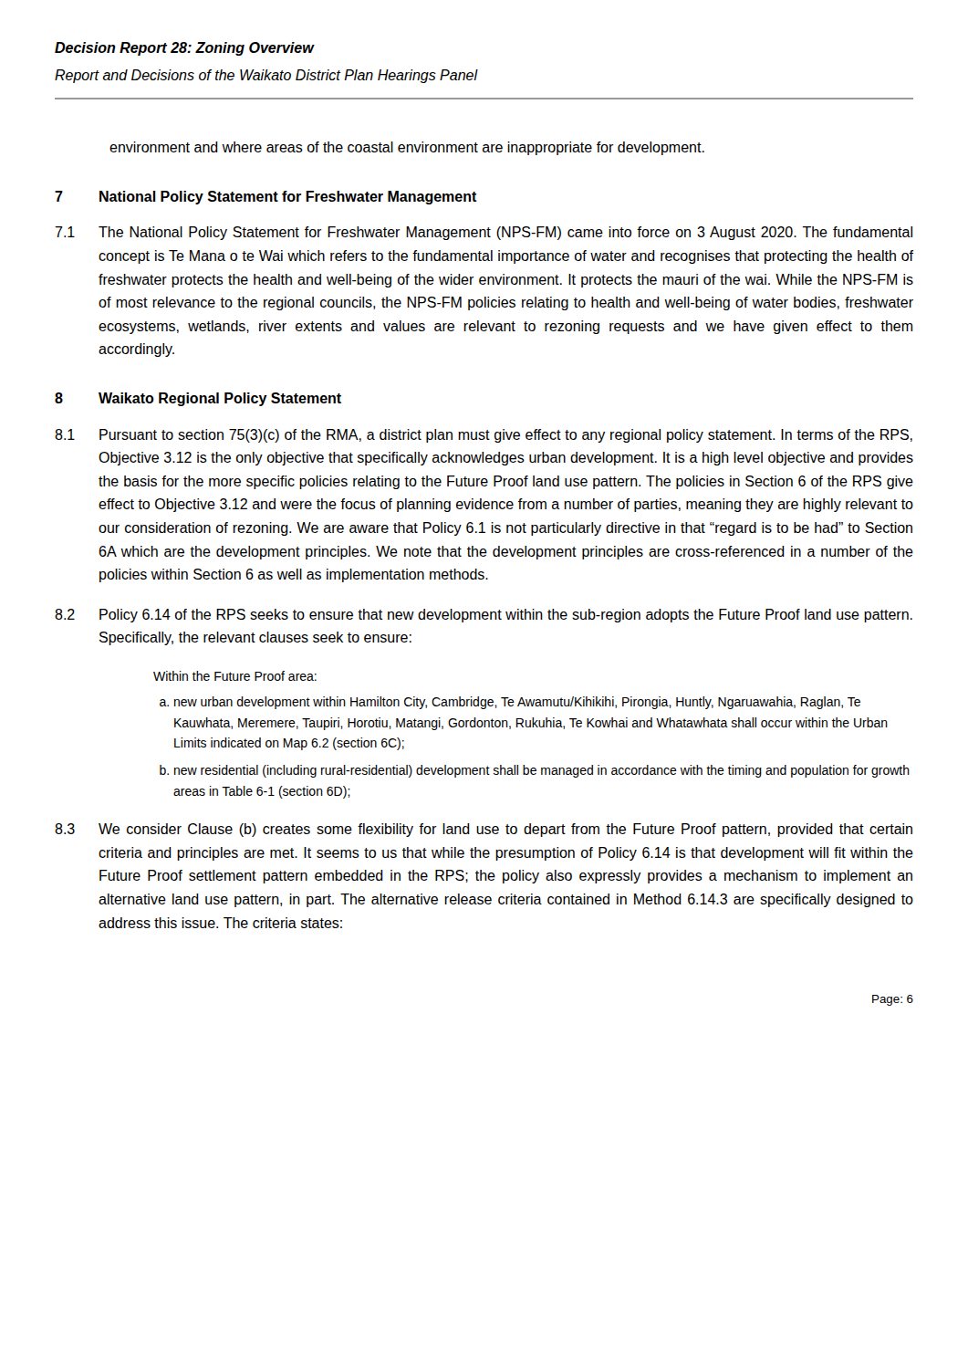Decision Report 28: Zoning Overview
Report and Decisions of the Waikato District Plan Hearings Panel
environment and where areas of the coastal environment are inappropriate for development.
7 National Policy Statement for Freshwater Management
7.1
The National Policy Statement for Freshwater Management (NPS-FM) came into force on 3 August 2020. The fundamental concept is Te Mana o te Wai which refers to the fundamental importance of water and recognises that protecting the health of freshwater protects the health and well-being of the wider environment. It protects the mauri of the wai. While the NPS-FM is of most relevance to the regional councils, the NPS-FM policies relating to health and well-being of water bodies, freshwater ecosystems, wetlands, river extents and values are relevant to rezoning requests and we have given effect to them accordingly.
8 Waikato Regional Policy Statement
8.1
Pursuant to section 75(3)(c) of the RMA, a district plan must give effect to any regional policy statement. In terms of the RPS, Objective 3.12 is the only objective that specifically acknowledges urban development. It is a high level objective and provides the basis for the more specific policies relating to the Future Proof land use pattern. The policies in Section 6 of the RPS give effect to Objective 3.12 and were the focus of planning evidence from a number of parties, meaning they are highly relevant to our consideration of rezoning. We are aware that Policy 6.1 is not particularly directive in that “regard is to be had” to Section 6A which are the development principles. We note that the development principles are cross-referenced in a number of the policies within Section 6 as well as implementation methods.
8.2
Policy 6.14 of the RPS seeks to ensure that new development within the sub-region adopts the Future Proof land use pattern. Specifically, the relevant clauses seek to ensure:
Within the Future Proof area:
new urban development within Hamilton City, Cambridge, Te Awamutu/Kihikihi, Pirongia, Huntly, Ngaruawahia, Raglan, Te Kauwhata, Meremere, Taupiri, Horotiu, Matangi, Gordonton, Rukuhia, Te Kowhai and Whatawhata shall occur within the Urban Limits indicated on Map 6.2 (section 6C);
new residential (including rural-residential) development shall be managed in accordance with the timing and population for growth areas in Table 6-1 (section 6D);
8.3
We consider Clause (b) creates some flexibility for land use to depart from the Future Proof pattern, provided that certain criteria and principles are met. It seems to us that while the presumption of Policy 6.14 is that development will fit within the Future Proof settlement pattern embedded in the RPS; the policy also expressly provides a mechanism to implement an alternative land use pattern, in part. The alternative release criteria contained in Method 6.14.3 are specifically designed to address this issue. The criteria states:
Page: 6